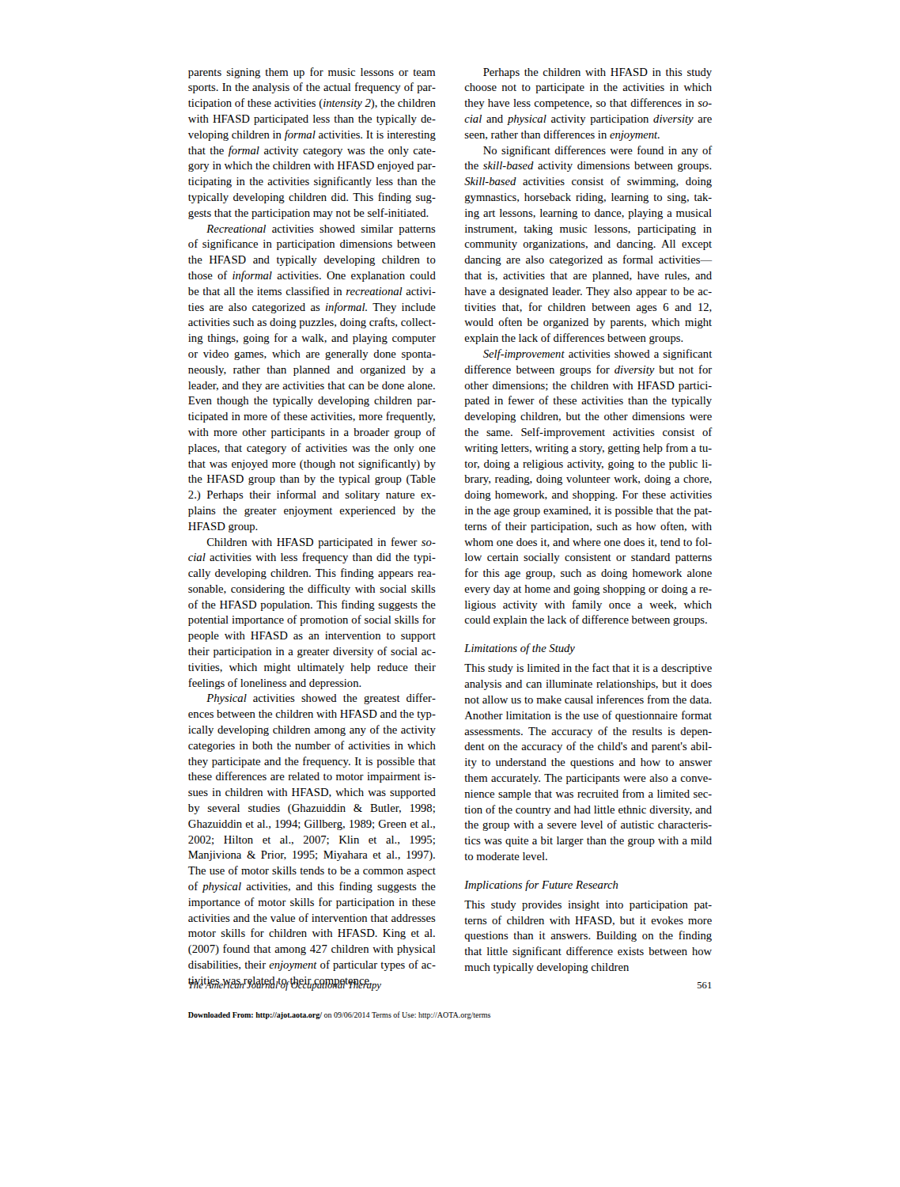parents signing them up for music lessons or team sports. In the analysis of the actual frequency of participation of these activities (intensity 2), the children with HFASD participated less than the typically developing children in formal activities. It is interesting that the formal activity category was the only category in which the children with HFASD enjoyed participating in the activities significantly less than the typically developing children did. This finding suggests that the participation may not be self-initiated.
Recreational activities showed similar patterns of significance in participation dimensions between the HFASD and typically developing children to those of informal activities. One explanation could be that all the items classified in recreational activities are also categorized as informal. They include activities such as doing puzzles, doing crafts, collecting things, going for a walk, and playing computer or video games, which are generally done spontaneously, rather than planned and organized by a leader, and they are activities that can be done alone. Even though the typically developing children participated in more of these activities, more frequently, with more other participants in a broader group of places, that category of activities was the only one that was enjoyed more (though not significantly) by the HFASD group than by the typical group (Table 2.) Perhaps their informal and solitary nature explains the greater enjoyment experienced by the HFASD group.
Children with HFASD participated in fewer social activities with less frequency than did the typically developing children. This finding appears reasonable, considering the difficulty with social skills of the HFASD population. This finding suggests the potential importance of promotion of social skills for people with HFASD as an intervention to support their participation in a greater diversity of social activities, which might ultimately help reduce their feelings of loneliness and depression.
Physical activities showed the greatest differences between the children with HFASD and the typically developing children among any of the activity categories in both the number of activities in which they participate and the frequency. It is possible that these differences are related to motor impairment issues in children with HFASD, which was supported by several studies (Ghazuiddin & Butler, 1998; Ghazuiddin et al., 1994; Gillberg, 1989; Green et al., 2002; Hilton et al., 2007; Klin et al., 1995; Manjiviona & Prior, 1995; Miyahara et al., 1997). The use of motor skills tends to be a common aspect of physical activities, and this finding suggests the importance of motor skills for participation in these activities and the value of intervention that addresses motor skills for children with HFASD. King et al. (2007) found that among 427 children with physical disabilities, their enjoyment of particular types of activities was related to their competence.
Perhaps the children with HFASD in this study choose not to participate in the activities in which they have less competence, so that differences in social and physical activity participation diversity are seen, rather than differences in enjoyment.
No significant differences were found in any of the skill-based activity dimensions between groups. Skill-based activities consist of swimming, doing gymnastics, horseback riding, learning to sing, taking art lessons, learning to dance, playing a musical instrument, taking music lessons, participating in community organizations, and dancing. All except dancing are also categorized as formal activities—that is, activities that are planned, have rules, and have a designated leader. They also appear to be activities that, for children between ages 6 and 12, would often be organized by parents, which might explain the lack of differences between groups.
Self-improvement activities showed a significant difference between groups for diversity but not for other dimensions; the children with HFASD participated in fewer of these activities than the typically developing children, but the other dimensions were the same. Self-improvement activities consist of writing letters, writing a story, getting help from a tutor, doing a religious activity, going to the public library, reading, doing volunteer work, doing a chore, doing homework, and shopping. For these activities in the age group examined, it is possible that the patterns of their participation, such as how often, with whom one does it, and where one does it, tend to follow certain socially consistent or standard patterns for this age group, such as doing homework alone every day at home and going shopping or doing a religious activity with family once a week, which could explain the lack of difference between groups.
Limitations of the Study
This study is limited in the fact that it is a descriptive analysis and can illuminate relationships, but it does not allow us to make causal inferences from the data. Another limitation is the use of questionnaire format assessments. The accuracy of the results is dependent on the accuracy of the child's and parent's ability to understand the questions and how to answer them accurately. The participants were also a convenience sample that was recruited from a limited section of the country and had little ethnic diversity, and the group with a severe level of autistic characteristics was quite a bit larger than the group with a mild to moderate level.
Implications for Future Research
This study provides insight into participation patterns of children with HFASD, but it evokes more questions than it answers. Building on the finding that little significant difference exists between how much typically developing children
The American Journal of Occupational Therapy 561
Downloaded From: http://ajot.aota.org/ on 09/06/2014 Terms of Use: http://AOTA.org/terms